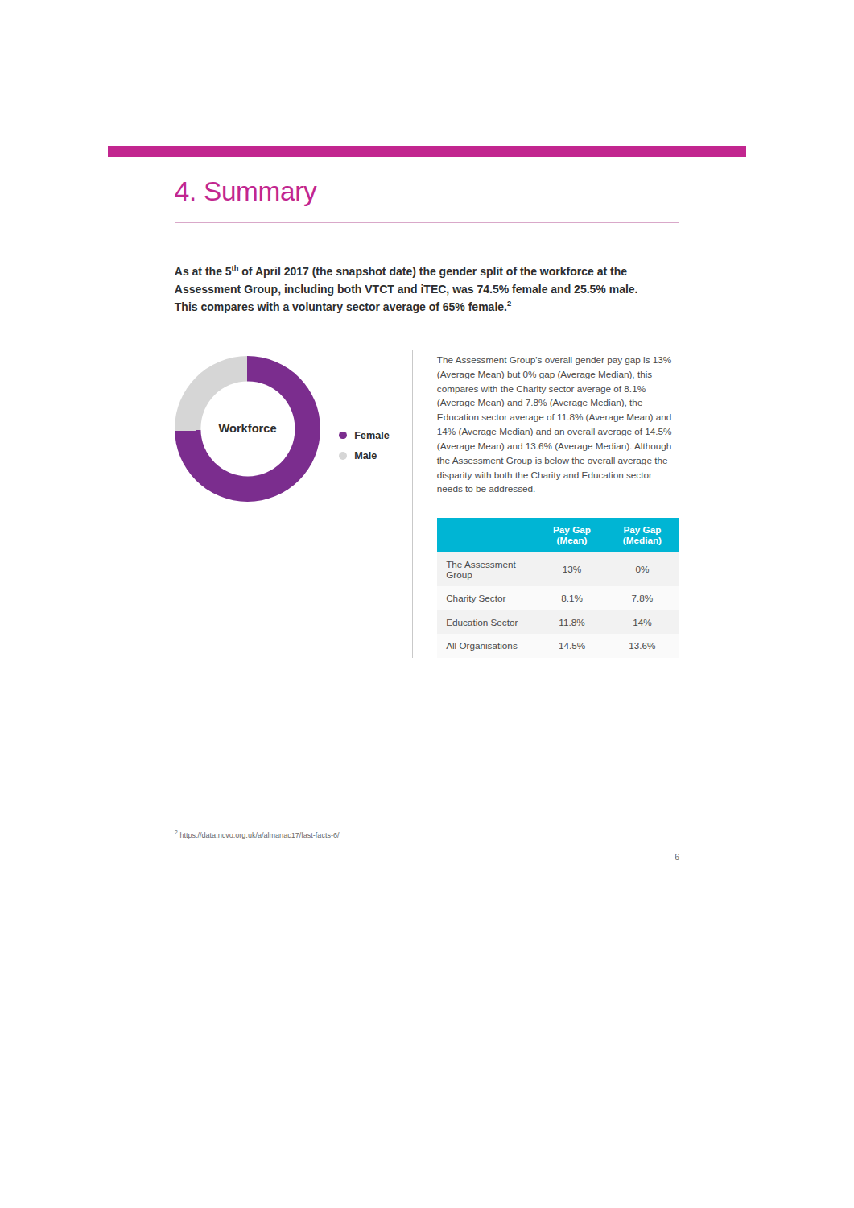4. Summary
As at the 5th of April 2017 (the snapshot date) the gender split of the workforce at the Assessment Group, including both VTCT and iTEC, was 74.5% female and 25.5% male. This compares with a voluntary sector average of 65% female.2
Workforce
Female
Male
The Assessment Group's overall gender pay gap is 13% (Average Mean) but 0% gap (Average Median), this compares with the Charity sector average of 8.1% (Average Mean) and 7.8% (Average Median), the Education sector average of 11.8% (Average Mean) and 14% (Average Median) and an overall average of 14.5% (Average Mean) and 13.6% (Average Median). Although the Assessment Group is below the overall average the disparity with both the Charity and Education sector needs to be addressed.
| | Pay Gap (Mean) | Pay Gap (Median) |
| --- | --- | --- |
| The Assessment Group | 13% | 0% |
| Charity Sector | 8.1% | 7.8% |
| Education Sector | 11.8% | 14% |
| All Organisations | 14.5% | 13.6% |
2 https://data.ncvo.org.uk/a/almanac17/fast-facts-6/
6